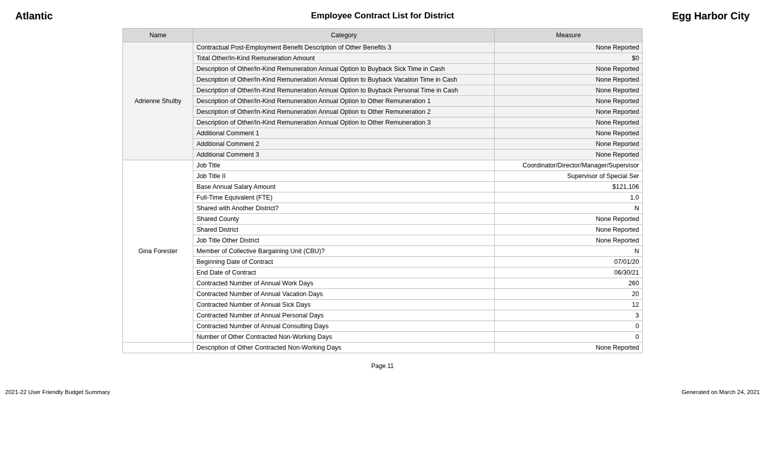Atlantic
Egg Harbor City
Employee Contract List for District
| Name | Category | Measure |
| --- | --- | --- |
| Adrienne Shulby | Contractual Post-Employment Benefit Description of Other Benefits 3 | None Reported |
| Total Other/In-Kind Remuneration Amount | $0 |
| Description of Other/In-Kind Remuneration Annual Option to Buyback Sick Time in Cash | None Reported |
| Description of Other/In-Kind Remuneration Annual Option to Buyback Vacation Time in Cash | None Reported |
| Description of Other/In-Kind Remuneration Annual Option to Buyback Personal Time in Cash | None Reported |
| Description of Other/In-Kind Remuneration Annual Option to Other Remuneration 1 | None Reported |
| Description of Other/In-Kind Remuneration Annual Option to Other Remuneration 2 | None Reported |
| Description of Other/In-Kind Remuneration Annual Option to Other Remuneration 3 | None Reported |
| Additional Comment 1 | None Reported |
| Additional Comment 2 | None Reported |
| Additional Comment 3 | None Reported |
| Gina Forester | Job Title | Coordinator/Director/Manager/Supervisor |
| Job Title II | Supervisor of Special Ser |
| Base Annual Salary Amount | $121,106 |
| Full-Time Equivalent (FTE) | 1.0 |
| Shared with Another District? | N |
| Shared County | None Reported |
| Shared District | None Reported |
| Job Title Other District | None Reported |
| Member of Collective Bargaining Unit (CBU)? | N |
| Beginning Date of Contract | 07/01/20 |
| End Date of Contract | 06/30/21 |
| Contracted Number of Annual Work Days | 260 |
| Contracted Number of Annual Vacation Days | 20 |
| Contracted Number of Annual Sick Days | 12 |
| Contracted Number of Annual Personal Days | 3 |
| Contracted Number of Annual Consulting Days | 0 |
| Number of Other Contracted Non-Working Days | 0 |
| | Description of Other Contracted Non-Working Days | None Reported |
Page 11
2021-22 User Friendly Budget Summary
Generated on March 24, 2021